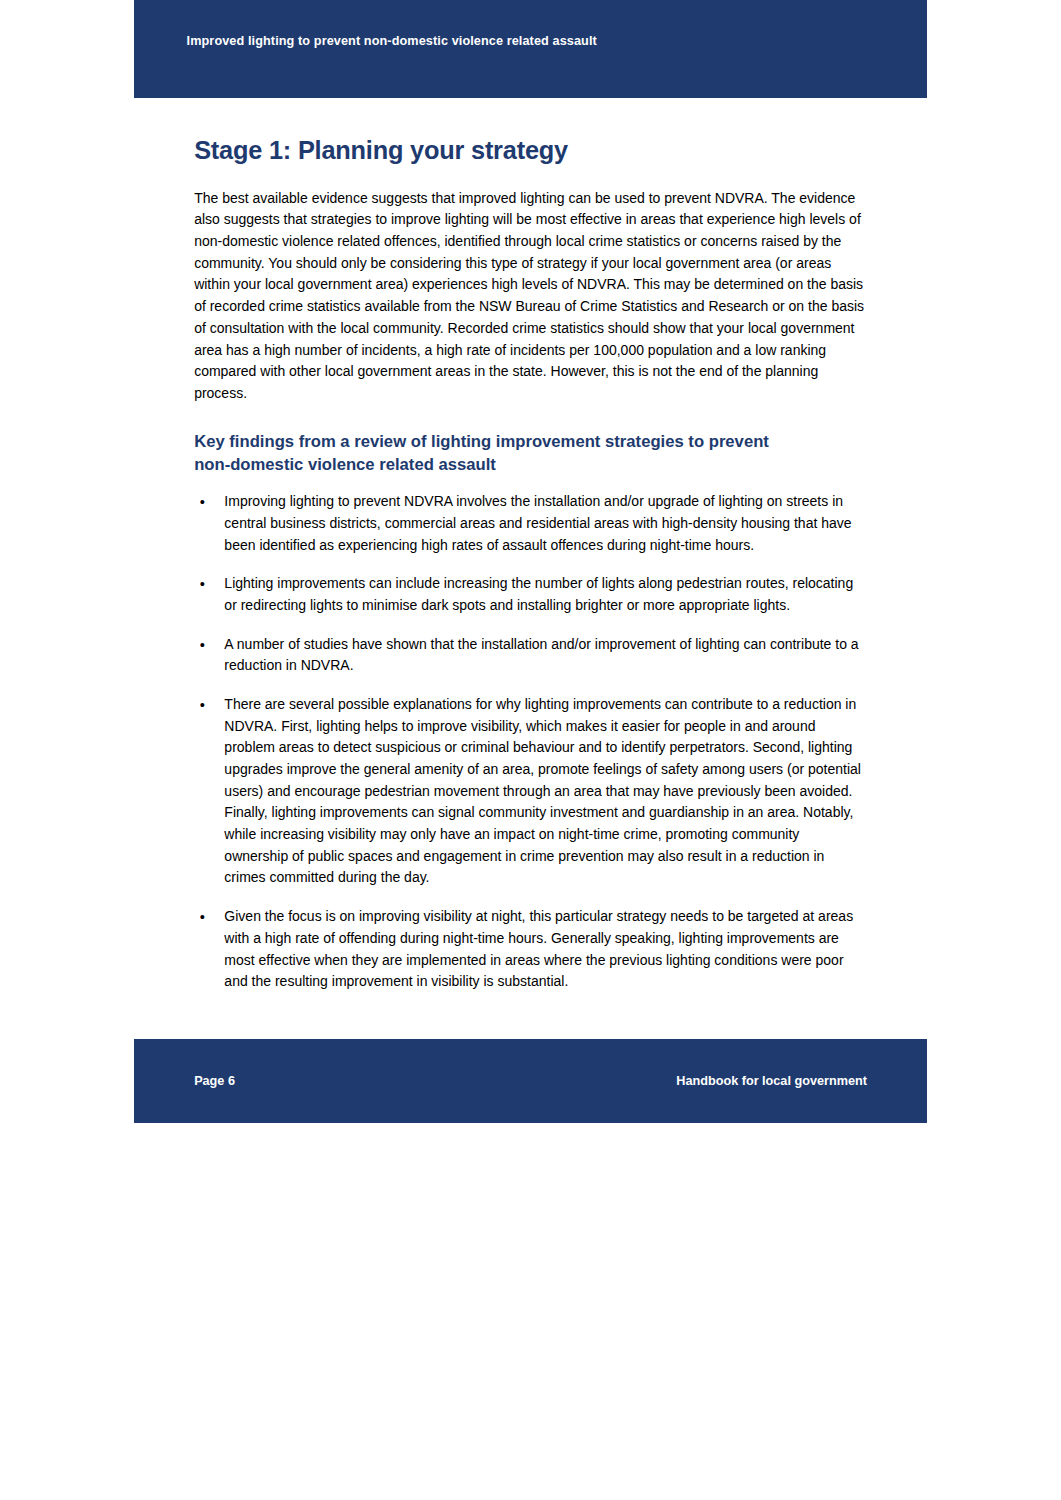Improved lighting to prevent non-domestic violence related assault
Stage 1: Planning your strategy
The best available evidence suggests that improved lighting can be used to prevent NDVRA. The evidence also suggests that strategies to improve lighting will be most effective in areas that experience high levels of non-domestic violence related offences, identified through local crime statistics or concerns raised by the community. You should only be considering this type of strategy if your local government area (or areas within your local government area) experiences high levels of NDVRA. This may be determined on the basis of recorded crime statistics available from the NSW Bureau of Crime Statistics and Research or on the basis of consultation with the local community. Recorded crime statistics should show that your local government area has a high number of incidents, a high rate of incidents per 100,000 population and a low ranking compared with other local government areas in the state. However, this is not the end of the planning process.
Key findings from a review of lighting improvement strategies to prevent
non-domestic violence related assault
Improving lighting to prevent NDVRA involves the installation and/or upgrade of lighting on streets in central business districts, commercial areas and residential areas with high-density housing that have been identified as experiencing high rates of assault offences during night-time hours.
Lighting improvements can include increasing the number of lights along pedestrian routes, relocating or redirecting lights to minimise dark spots and installing brighter or more appropriate lights.
A number of studies have shown that the installation and/or improvement of lighting can contribute to a reduction in NDVRA.
There are several possible explanations for why lighting improvements can contribute to a reduction in NDVRA. First, lighting helps to improve visibility, which makes it easier for people in and around problem areas to detect suspicious or criminal behaviour and to identify perpetrators. Second, lighting upgrades improve the general amenity of an area, promote feelings of safety among users (or potential users) and encourage pedestrian movement through an area that may have previously been avoided. Finally, lighting improvements can signal community investment and guardianship in an area. Notably, while increasing visibility may only have an impact on night-time crime, promoting community ownership of public spaces and engagement in crime prevention may also result in a reduction in crimes committed during the day.
Given the focus is on improving visibility at night, this particular strategy needs to be targeted at areas with a high rate of offending during night-time hours. Generally speaking, lighting improvements are most effective when they are implemented in areas where the previous lighting conditions were poor and the resulting improvement in visibility is substantial.
Page 6
Handbook for local government